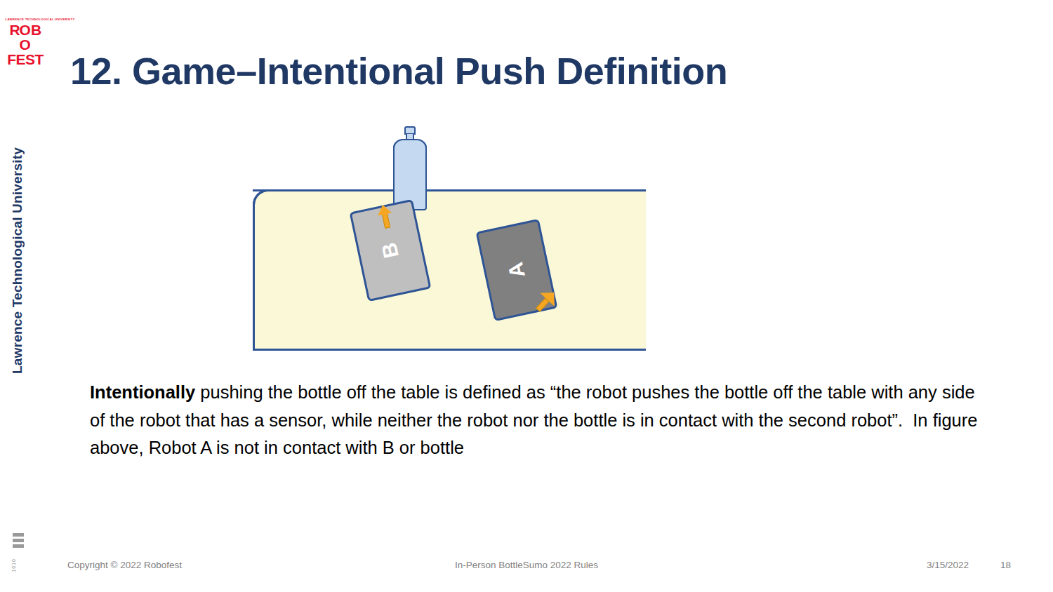LAWRENCE TECHNOLOGICAL UNIVERSITY
ROBOFEST
Lawrence Technological University
1010
12. Game–Intentional Push Definition
B
A
Intentionally pushing the bottle off the table is defined as “the robot pushes the bottle off the table with any side of the robot that has a sensor, while neither the robot nor the bottle is in contact with the second robot”. In figure above, Robot A is not in contact with B or bottle
Copyright © 2022 Robofest In-Person BottleSumo 2022 Rules 3/15/2022 18